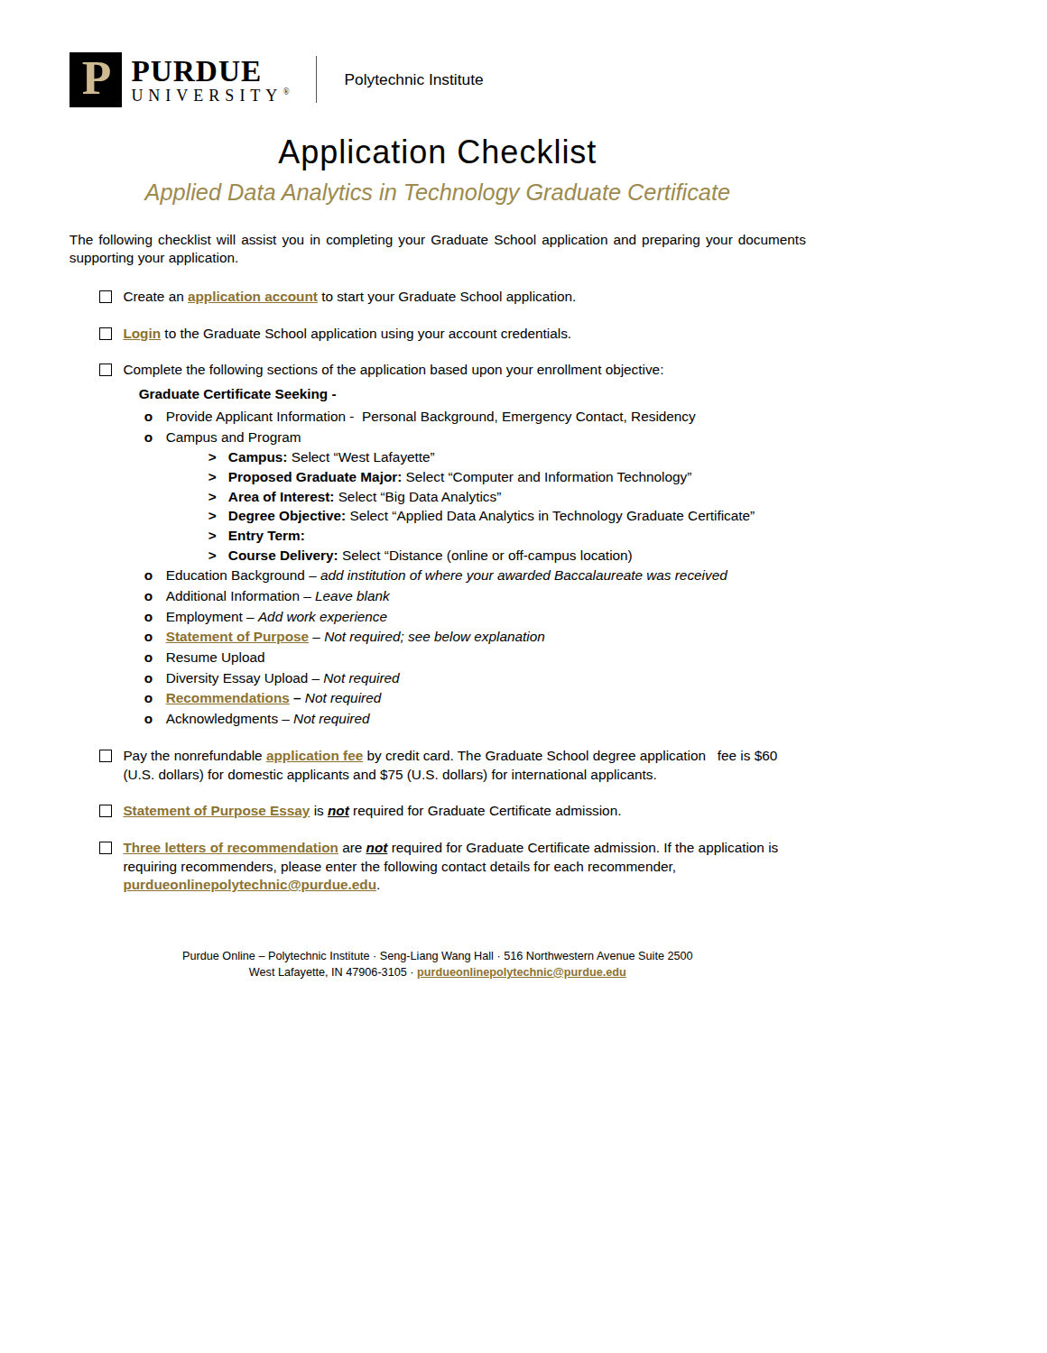P PURDUE UNIVERSITY®
Polytechnic Institute
Application Checklist
Applied Data Analytics in Technology Graduate Certificate
The following checklist will assist you in completing your Graduate School application and preparing your documents supporting your application.
Create an application account to start your Graduate School application.
Login to the Graduate School application using your account credentials.
Complete the following sections of the application based upon your enrollment objective:
Graduate Certificate Seeking -
Provide Applicant Information - Personal Background, Emergency Contact, Residency
Campus and Program
Campus: Select “West Lafayette”
Proposed Graduate Major: Select “Computer and Information Technology”
Area of Interest: Select “Big Data Analytics”
Degree Objective: Select “Applied Data Analytics in Technology Graduate Certificate”
Entry Term:
Course Delivery: Select “Distance (online or off-campus location)
Education Background – add institution of where your awarded Baccalaureate was received
Additional Information – Leave blank
Employment – Add work experience
Statement of Purpose – Not required; see below explanation
Resume Upload
Diversity Essay Upload – Not required
Recommendations – Not required
Acknowledgments – Not required
Pay the nonrefundable application fee by credit card. The Graduate School degree application fee is $60 (U.S. dollars) for domestic applicants and $75 (U.S. dollars) for international applicants.
Statement of Purpose Essay is not required for Graduate Certificate admission.
Three letters of recommendation are not required for Graduate Certificate admission. If the application is requiring recommenders, please enter the following contact details for each recommender, purdueonlinepolytechnic@purdue.edu.
Purdue Online – Polytechnic Institute · Seng-Liang Wang Hall · 516 Northwestern Avenue Suite 2500
West Lafayette, IN 47906-3105 · purdueonlinepolytechnic@purdue.edu